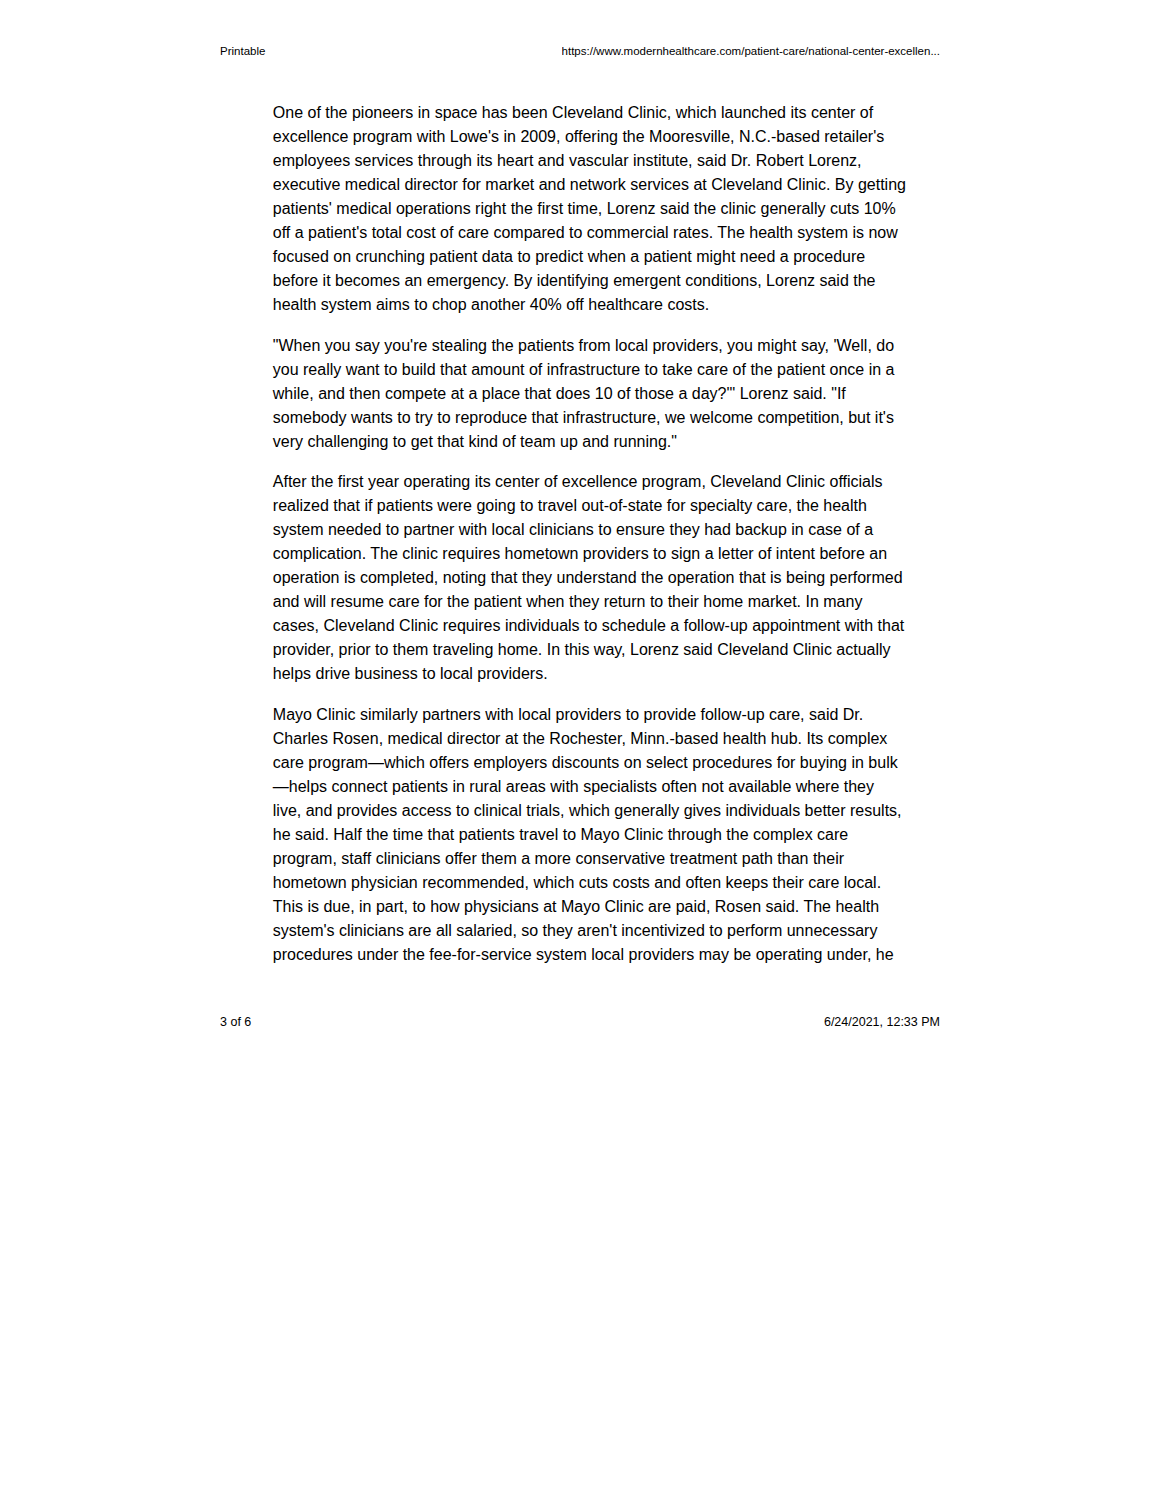Printable https://www.modernhealthcare.com/patient-care/national-center-excellen...
One of the pioneers in space has been Cleveland Clinic, which launched its center of excellence program with Lowe's in 2009, offering the Mooresville, N.C.-based retailer's employees services through its heart and vascular institute, said Dr. Robert Lorenz, executive medical director for market and network services at Cleveland Clinic. By getting patients' medical operations right the first time, Lorenz said the clinic generally cuts 10% off a patient's total cost of care compared to commercial rates. The health system is now focused on crunching patient data to predict when a patient might need a procedure before it becomes an emergency. By identifying emergent conditions, Lorenz said the health system aims to chop another 40% off healthcare costs.
"When you say you're stealing the patients from local providers, you might say, 'Well, do you really want to build that amount of infrastructure to take care of the patient once in a while, and then compete at a place that does 10 of those a day?'" Lorenz said. "If somebody wants to try to reproduce that infrastructure, we welcome competition, but it's very challenging to get that kind of team up and running."
After the first year operating its center of excellence program, Cleveland Clinic officials realized that if patients were going to travel out-of-state for specialty care, the health system needed to partner with local clinicians to ensure they had backup in case of a complication. The clinic requires hometown providers to sign a letter of intent before an operation is completed, noting that they understand the operation that is being performed and will resume care for the patient when they return to their home market. In many cases, Cleveland Clinic requires individuals to schedule a follow-up appointment with that provider, prior to them traveling home. In this way, Lorenz said Cleveland Clinic actually helps drive business to local providers.
Mayo Clinic similarly partners with local providers to provide follow-up care, said Dr. Charles Rosen, medical director at the Rochester, Minn.-based health hub. Its complex care program—which offers employers discounts on select procedures for buying in bulk—helps connect patients in rural areas with specialists often not available where they live, and provides access to clinical trials, which generally gives individuals better results, he said. Half the time that patients travel to Mayo Clinic through the complex care program, staff clinicians offer them a more conservative treatment path than their hometown physician recommended, which cuts costs and often keeps their care local. This is due, in part, to how physicians at Mayo Clinic are paid, Rosen said. The health system's clinicians are all salaried, so they aren't incentivized to perform unnecessary procedures under the fee-for-service system local providers may be operating under, he
3 of 6 6/24/2021, 12:33 PM